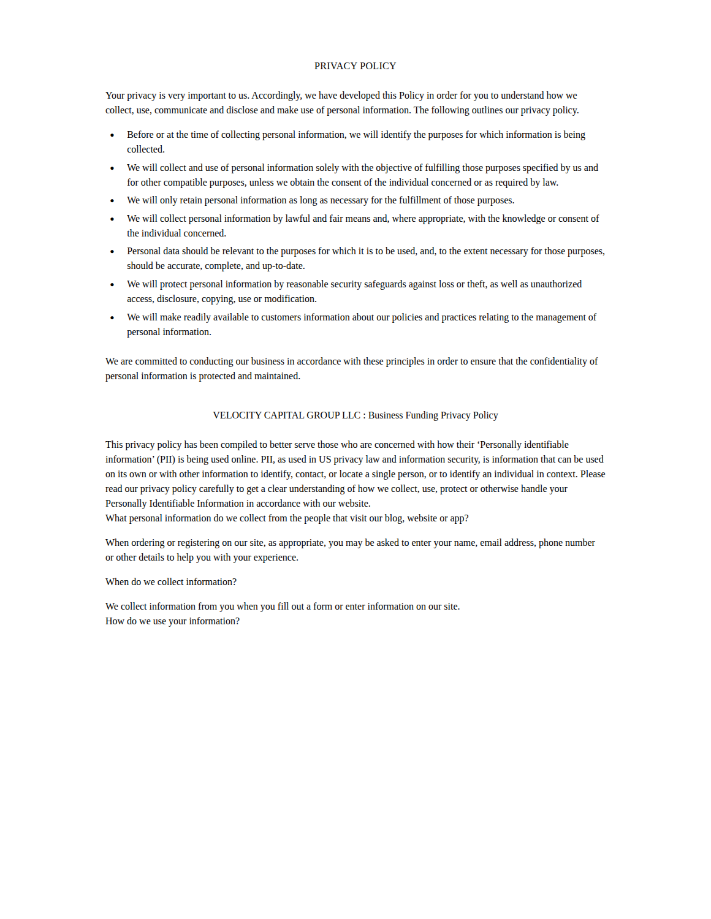PRIVACY POLICY
Your privacy is very important to us. Accordingly, we have developed this Policy in order for you to understand how we collect, use, communicate and disclose and make use of personal information. The following outlines our privacy policy.
Before or at the time of collecting personal information, we will identify the purposes for which information is being collected.
We will collect and use of personal information solely with the objective of fulfilling those purposes specified by us and for other compatible purposes, unless we obtain the consent of the individual concerned or as required by law.
We will only retain personal information as long as necessary for the fulfillment of those purposes.
We will collect personal information by lawful and fair means and, where appropriate, with the knowledge or consent of the individual concerned.
Personal data should be relevant to the purposes for which it is to be used, and, to the extent necessary for those purposes, should be accurate, complete, and up-to-date.
We will protect personal information by reasonable security safeguards against loss or theft, as well as unauthorized access, disclosure, copying, use or modification.
We will make readily available to customers information about our policies and practices relating to the management of personal information.
We are committed to conducting our business in accordance with these principles in order to ensure that the confidentiality of personal information is protected and maintained.
VELOCITY CAPITAL GROUP LLC : Business Funding Privacy Policy
This privacy policy has been compiled to better serve those who are concerned with how their ‘Personally identifiable information’ (PII) is being used online. PII, as used in US privacy law and information security, is information that can be used on its own or with other information to identify, contact, or locate a single person, or to identify an individual in context. Please read our privacy policy carefully to get a clear understanding of how we collect, use, protect or otherwise handle your Personally Identifiable Information in accordance with our website.
What personal information do we collect from the people that visit our blog, website or app?
When ordering or registering on our site, as appropriate, you may be asked to enter your name, email address, phone number or other details to help you with your experience.
When do we collect information?
We collect information from you when you fill out a form or enter information on our site.
How do we use your information?